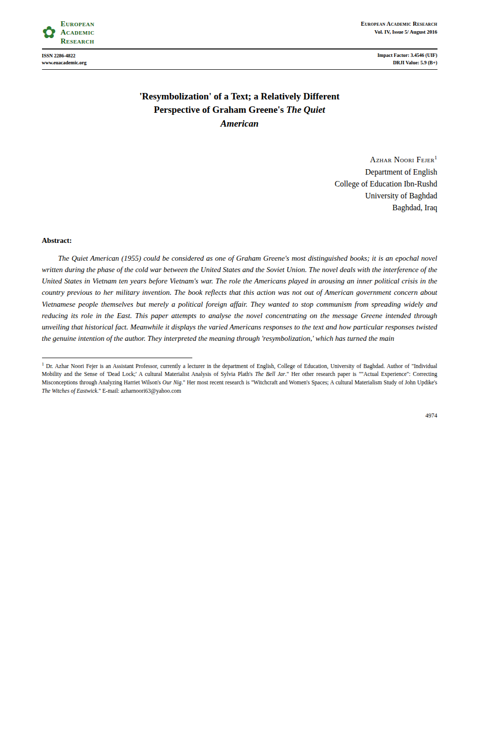✿
European
Academic
Research
European Academic Research
Vol. IV, Issue 5/ August 2016
ISSN 2286-4822
www.euacademic.org
Impact Factor: 3.4546 (UIF)
DRJI Value: 5.9 (B+)
'Resymbolization' of a Text; a Relatively Different
Perspective of Graham Greene's The Quiet
American
Azhar Noori Fejer1
Department of English
College of Education Ibn-Rushd
University of Baghdad
Baghdad, Iraq
Abstract:
The Quiet American (1955) could be considered as one of Graham Greene's most distinguished books; it is an epochal novel written during the phase of the cold war between the United States and the Soviet Union. The novel deals with the interference of the United States in Vietnam ten years before Vietnam's war. The role the Americans played in arousing an inner political crisis in the country previous to her military invention. The book reflects that this action was not out of American government concern about Vietnamese people themselves but merely a political foreign affair. They wanted to stop communism from spreading widely and reducing its role in the East. This paper attempts to analyse the novel concentrating on the message Greene intended through unveiling that historical fact. Meanwhile it displays the varied Americans responses to the text and how particular responses twisted the genuine intention of the author. They interpreted the meaning through 'resymbolization,' which has turned the main
1 Dr. Azhar Noori Fejer is an Assistant Professor, currently a lecturer in the department of English, College of Education, University of Baghdad. Author of "Individual Mobility and the Sense of 'Dead Lock;' A cultural Materialist Analysis of Sylvia Plath's The Bell Jar." Her other research paper is ""Actual Experience": Correcting Misconceptions through Analyzing Harriet Wilson's Our Nig." Her most recent research is "Witchcraft and Women's Spaces; A cultural Materialism Study of John Updike's The Witches of Eastwick." E-mail: azharnoori63@yahoo.com
4974